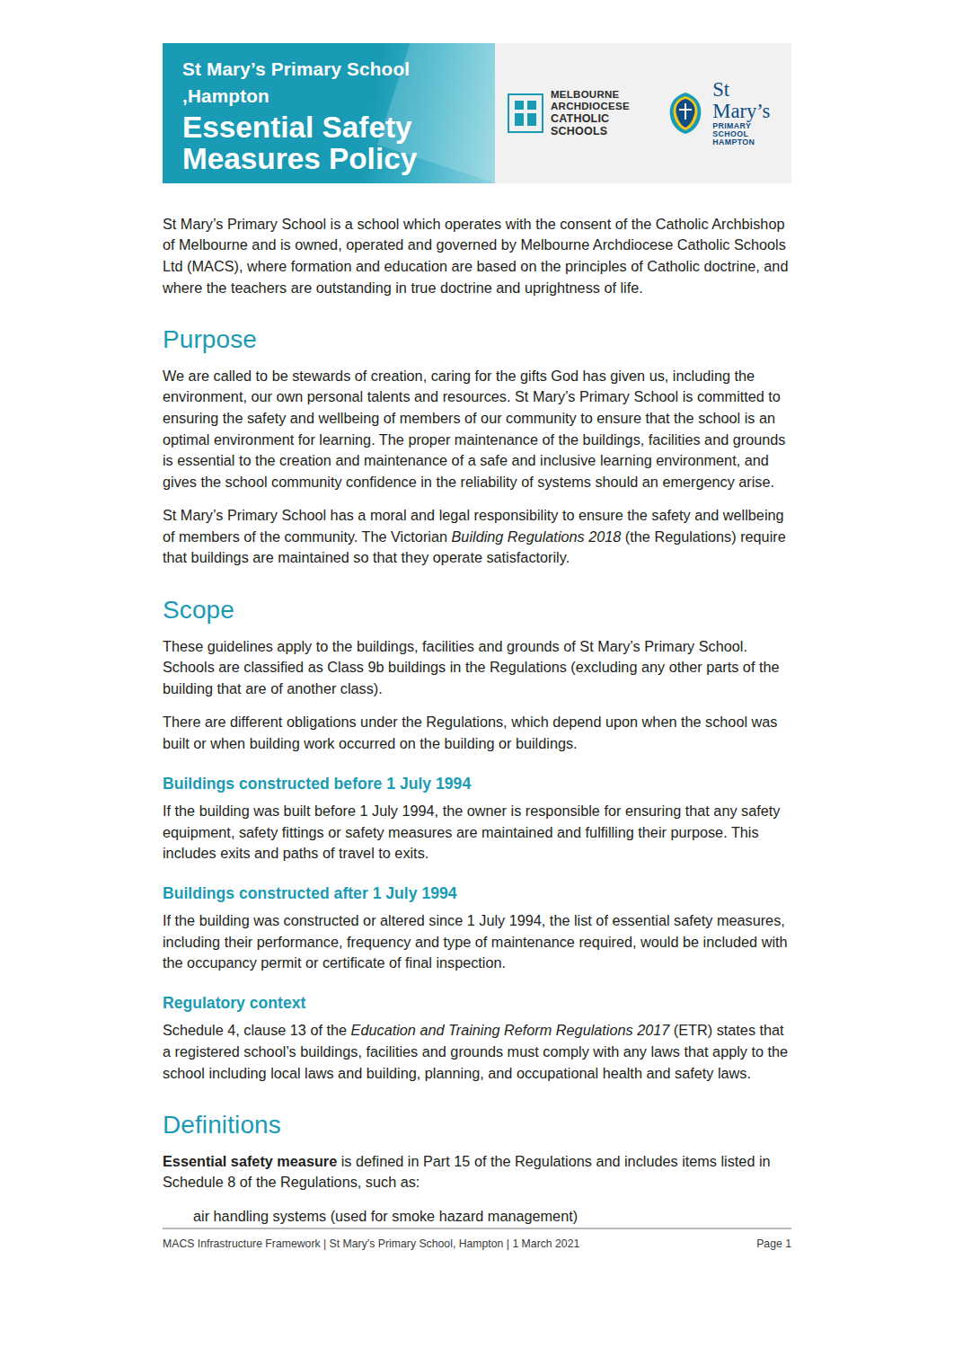St Mary’s Primary School ,Hampton
Essential Safety Measures Policy
Melbourne
Archdiocese
Catholic Schools
St Mary’s Primary School
Hampton
St Mary’s Primary School is a school which operates with the consent of the Catholic Archbishop of Melbourne and is owned, operated and governed by Melbourne Archdiocese Catholic Schools Ltd (MACS), where formation and education are based on the principles of Catholic doctrine, and where the teachers are outstanding in true doctrine and uprightness of life.
Purpose
We are called to be stewards of creation, caring for the gifts God has given us, including the environment, our own personal talents and resources. St Mary’s Primary School is committed to ensuring the safety and wellbeing of members of our community to ensure that the school is an optimal environment for learning. The proper maintenance of the buildings, facilities and grounds is essential to the creation and maintenance of a safe and inclusive learning environment, and gives the school community confidence in the reliability of systems should an emergency arise.
St Mary’s Primary School has a moral and legal responsibility to ensure the safety and wellbeing of members of the community. The Victorian Building Regulations 2018 (the Regulations) require that buildings are maintained so that they operate satisfactorily.
Scope
These guidelines apply to the buildings, facilities and grounds of St Mary’s Primary School. Schools are classified as Class 9b buildings in the Regulations (excluding any other parts of the building that are of another class).
There are different obligations under the Regulations, which depend upon when the school was built or when building work occurred on the building or buildings.
Buildings constructed before 1 July 1994
If the building was built before 1 July 1994, the owner is responsible for ensuring that any safety equipment, safety fittings or safety measures are maintained and fulfilling their purpose. This includes exits and paths of travel to exits.
Buildings constructed after 1 July 1994
If the building was constructed or altered since 1 July 1994, the list of essential safety measures, including their performance, frequency and type of maintenance required, would be included with the occupancy permit or certificate of final inspection.
Regulatory context
Schedule 4, clause 13 of the Education and Training Reform Regulations 2017 (ETR) states that a registered school’s buildings, facilities and grounds must comply with any laws that apply to the school including local laws and building, planning, and occupational health and safety laws.
Definitions
Essential safety measure is defined in Part 15 of the Regulations and includes items listed in Schedule 8 of the Regulations, such as:
air handling systems (used for smoke hazard management)
MACS Infrastructure Framework | St Mary’s Primary School, Hampton | 1 March 2021 Page 1